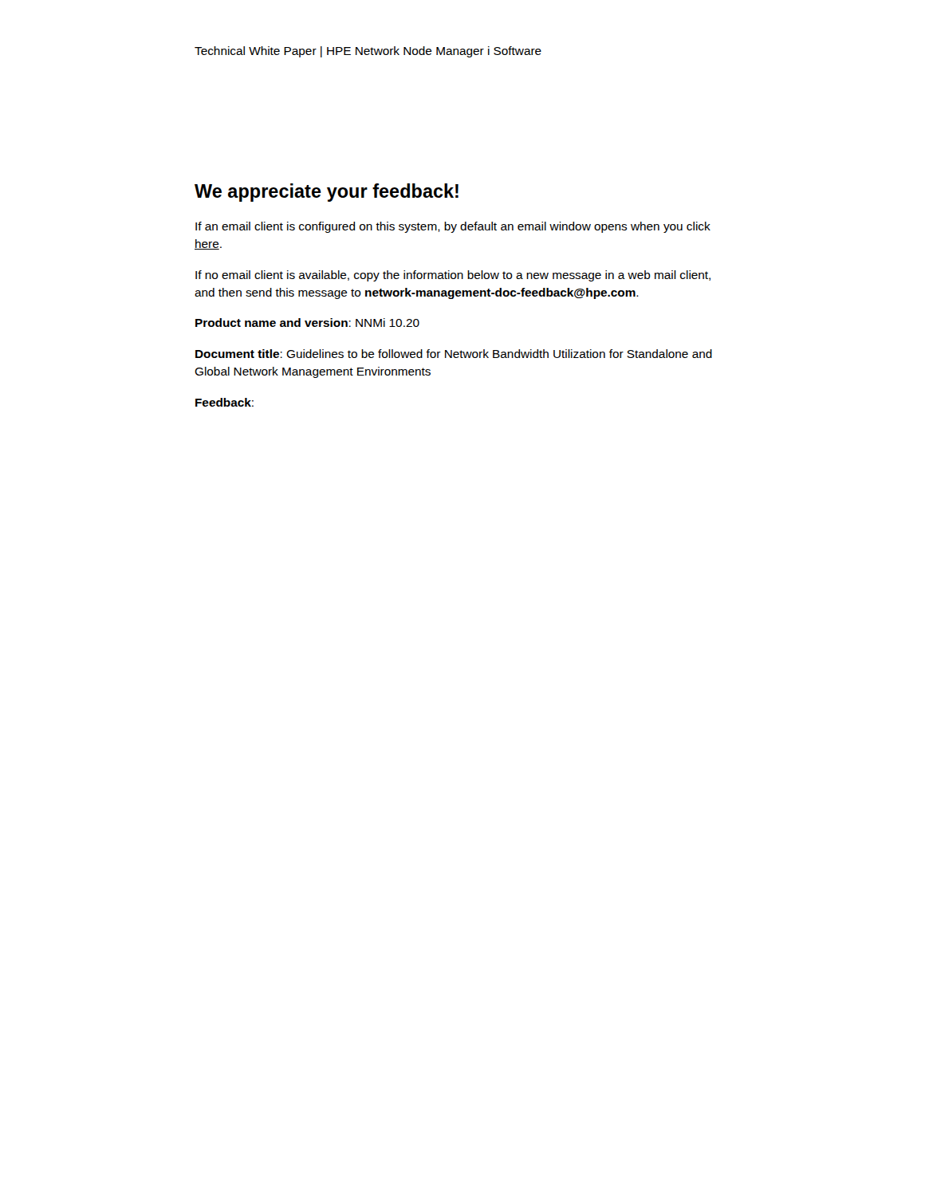Technical White Paper | HPE Network Node Manager i Software
We appreciate your feedback!
If an email client is configured on this system, by default an email window opens when you click here.
If no email client is available, copy the information below to a new message in a web mail client, and then send this message to network-management-doc-feedback@hpe.com.
Product name and version: NNMi 10.20
Document title: Guidelines to be followed for Network Bandwidth Utilization for Standalone and Global Network Management Environments
Feedback: